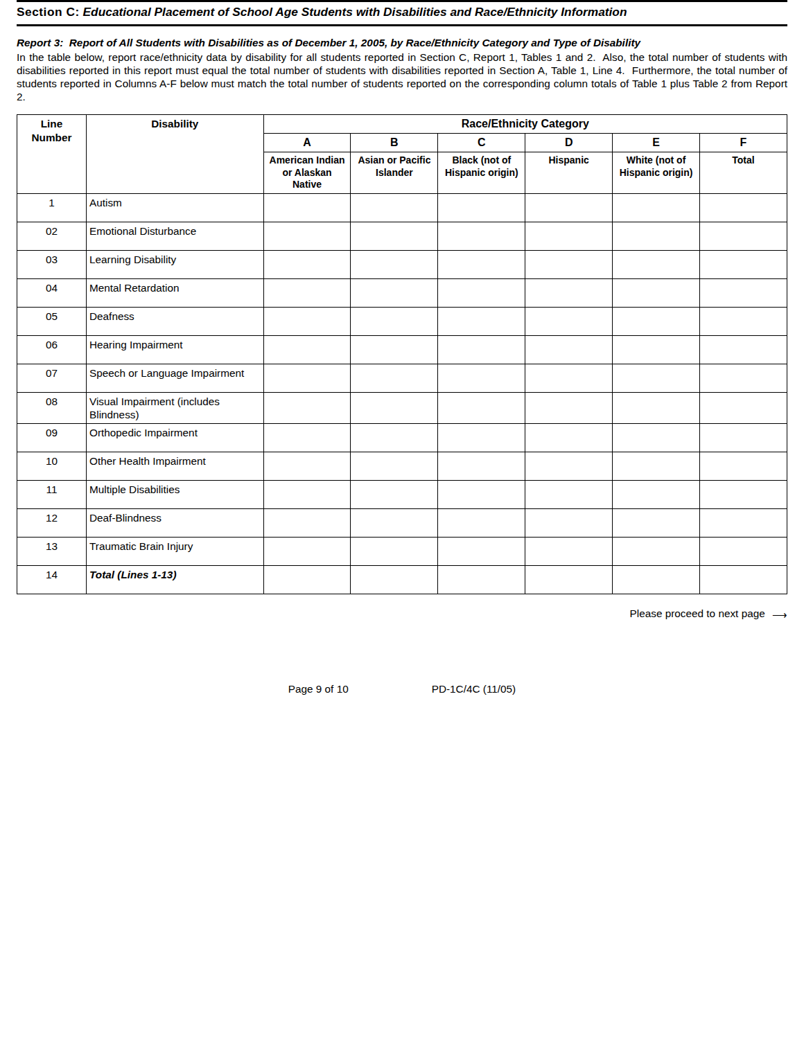Section C: Educational Placement of School Age Students with Disabilities and Race/Ethnicity Information
Report 3: Report of All Students with Disabilities as of December 1, 2005, by Race/Ethnicity Category and Type of Disability
In the table below, report race/ethnicity data by disability for all students reported in Section C, Report 1, Tables 1 and 2. Also, the total number of students with disabilities reported in this report must equal the total number of students with disabilities reported in Section A, Table 1, Line 4. Furthermore, the total number of students reported in Columns A-F below must match the total number of students reported on the corresponding column totals of Table 1 plus Table 2 from Report 2.
| Line Number | Disability | Race/Ethnicity Category |
| --- | --- | --- |
| A | B | C | D | E | F |
| American Indian or Alaskan Native | Asian or Pacific Islander | Black (not of Hispanic origin) | Hispanic | White (not of Hispanic origin) | Total |
| 1 | Autism | | | | | | |
| 02 | Emotional Disturbance | | | | | | |
| 03 | Learning Disability | | | | | | |
| 04 | Mental Retardation | | | | | | |
| 05 | Deafness | | | | | | |
| 06 | Hearing Impairment | | | | | | |
| 07 | Speech or Language Impairment | | | | | | |
| 08 | Visual Impairment (includes Blindness) | | | | | | |
| 09 | Orthopedic Impairment | | | | | | |
| 10 | Other Health Impairment | | | | | | |
| 11 | Multiple Disabilities | | | | | | |
| 12 | Deaf-Blindness | | | | | | |
| 13 | Traumatic Brain Injury | | | | | | |
| 14 | Total (Lines 1-13) | | | | | | |
Please proceed to next page ⟶
Page 9 of 10 PD-1C/4C (11/05)